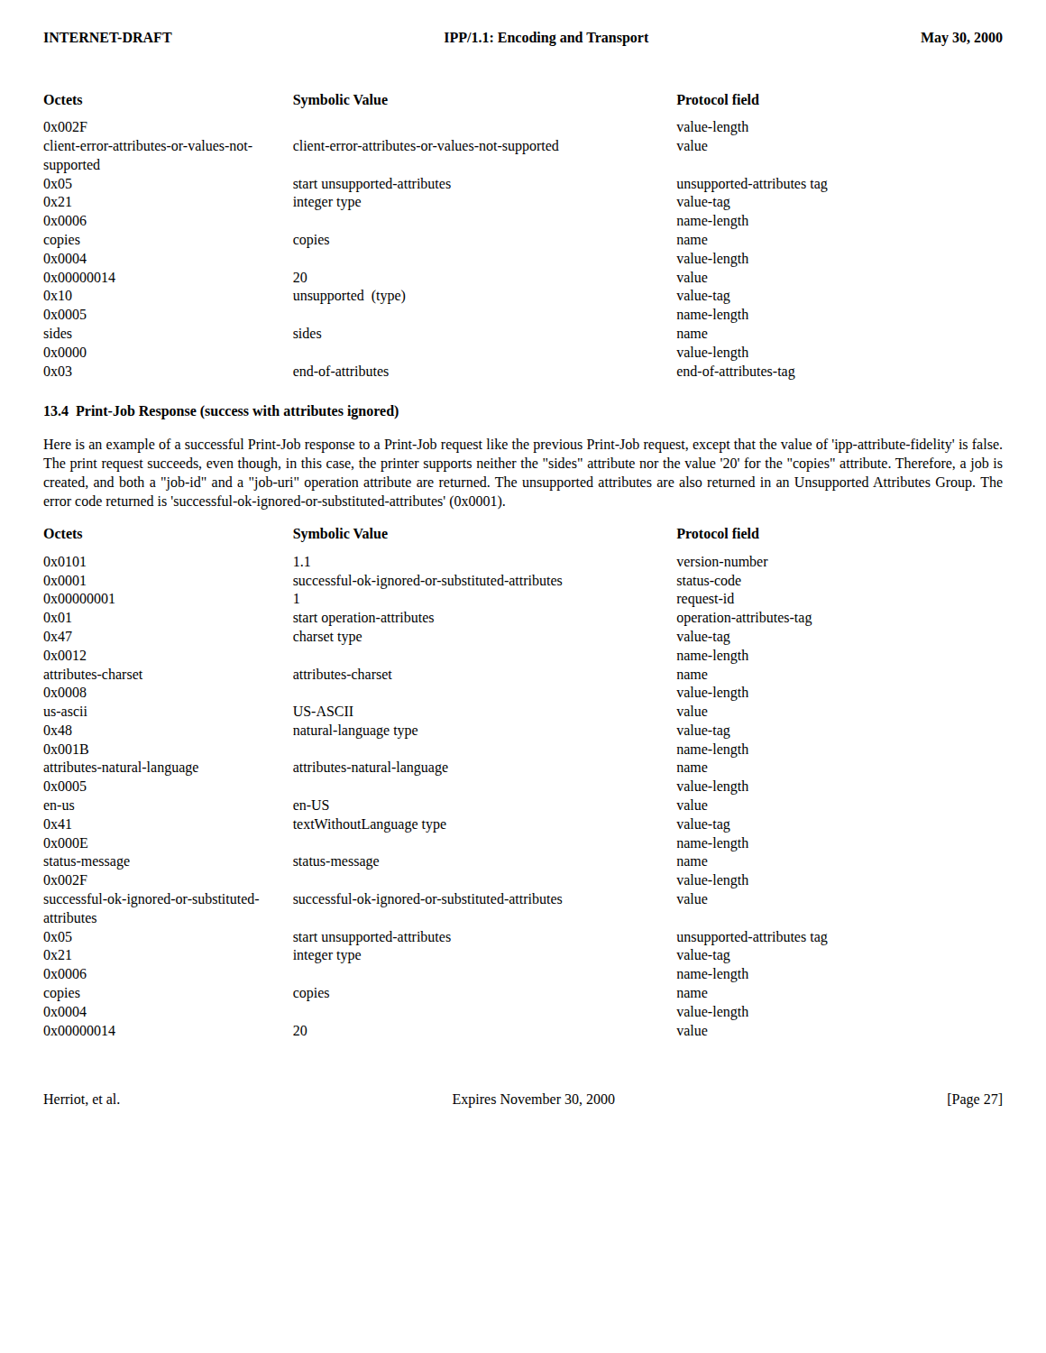INTERNET-DRAFT
IPP/1.1: Encoding and Transport
May 30, 2000
| Octets | Symbolic Value | Protocol field |
| --- | --- | --- |
| 0x002F | | value-length |
| client-error-attributes-or-values-not-supported | client-error-attributes-or-values-not-supported | value |
| 0x05 | start unsupported-attributes | unsupported-attributes tag |
| 0x21 | integer type | value-tag |
| 0x0006 | | name-length |
| copies | copies | name |
| 0x0004 | | value-length |
| 0x00000014 | 20 | value |
| 0x10 | unsupported (type) | value-tag |
| 0x0005 | | name-length |
| sides | sides | name |
| 0x0000 | | value-length |
| 0x03 | end-of-attributes | end-of-attributes-tag |
13.4 Print-Job Response (success with attributes ignored)
Here is an example of a successful Print-Job response to a Print-Job request like the previous Print-Job request, except that the value of 'ipp-attribute-fidelity' is false. The print request succeeds, even though, in this case, the printer supports neither the "sides" attribute nor the value '20' for the "copies" attribute. Therefore, a job is created, and both a "job-id" and a "job-uri" operation attribute are returned. The unsupported attributes are also returned in an Unsupported Attributes Group. The error code returned is 'successful-ok-ignored-or-substituted-attributes' (0x0001).
| Octets | Symbolic Value | Protocol field |
| --- | --- | --- |
| 0x0101 | 1.1 | version-number |
| 0x0001 | successful-ok-ignored-or-substituted-attributes | status-code |
| 0x00000001 | 1 | request-id |
| 0x01 | start operation-attributes | operation-attributes-tag |
| 0x47 | charset type | value-tag |
| 0x0012 | | name-length |
| attributes-charset | attributes-charset | name |
| 0x0008 | | value-length |
| us-ascii | US-ASCII | value |
| 0x48 | natural-language type | value-tag |
| 0x001B | | name-length |
| attributes-natural-language | attributes-natural-language | name |
| 0x0005 | | value-length |
| en-us | en-US | value |
| 0x41 | textWithoutLanguage type | value-tag |
| 0x000E | | name-length |
| status-message | status-message | name |
| 0x002F | | value-length |
| successful-ok-ignored-or-substituted-attributes | successful-ok-ignored-or-substituted-attributes | value |
| 0x05 | start unsupported-attributes | unsupported-attributes tag |
| 0x21 | integer type | value-tag |
| 0x0006 | | name-length |
| copies | copies | name |
| 0x0004 | | value-length |
| 0x00000014 | 20 | value |
Herriot, et al.
Expires November 30, 2000
[Page 27]